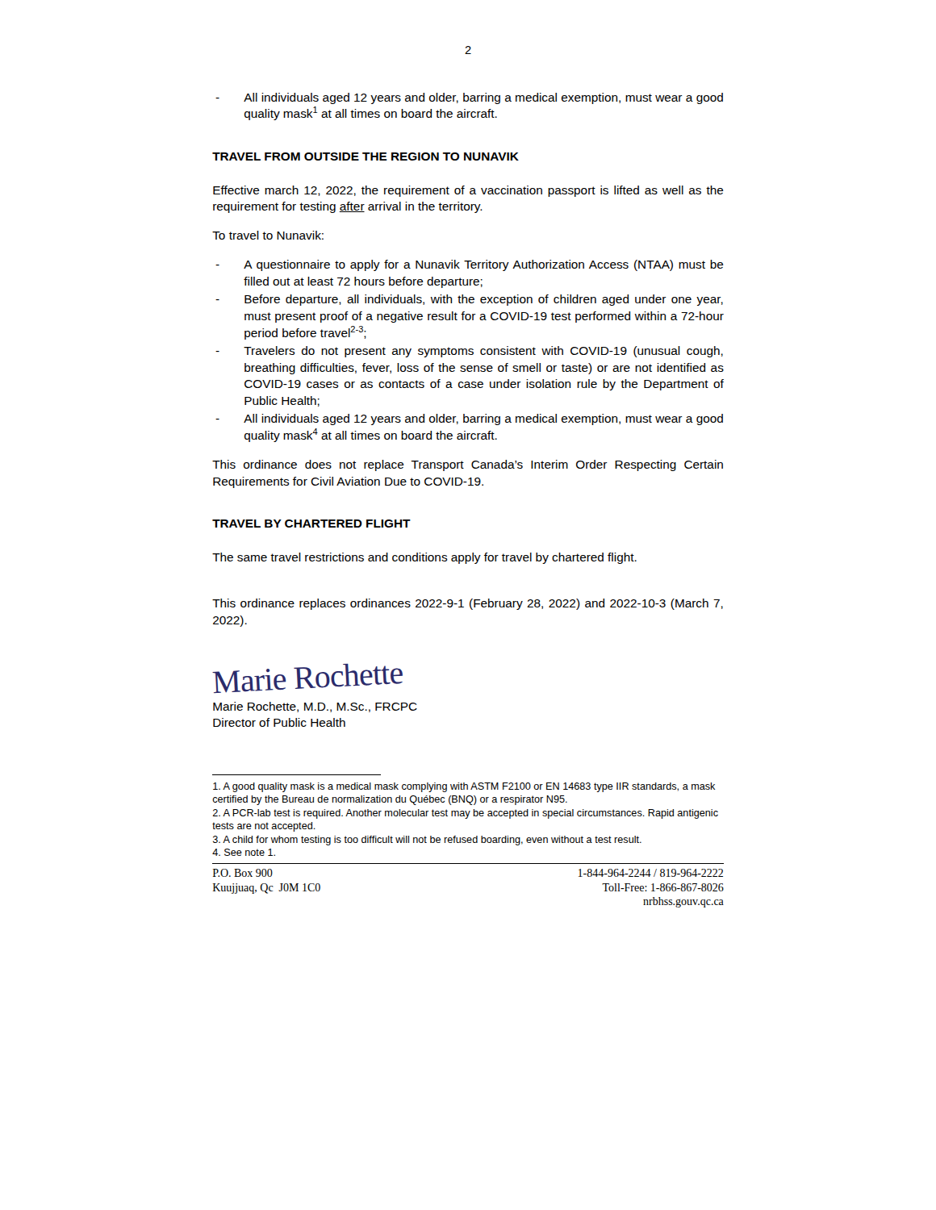2
All individuals aged 12 years and older, barring a medical exemption, must wear a good quality mask1 at all times on board the aircraft.
TRAVEL FROM OUTSIDE THE REGION TO NUNAVIK
Effective march 12, 2022, the requirement of a vaccination passport is lifted as well as the requirement for testing after arrival in the territory.
To travel to Nunavik:
A questionnaire to apply for a Nunavik Territory Authorization Access (NTAA) must be filled out at least 72 hours before departure;
Before departure, all individuals, with the exception of children aged under one year, must present proof of a negative result for a COVID-19 test performed within a 72-hour period before travel2-3;
Travelers do not present any symptoms consistent with COVID-19 (unusual cough, breathing difficulties, fever, loss of the sense of smell or taste) or are not identified as COVID-19 cases or as contacts of a case under isolation rule by the Department of Public Health;
All individuals aged 12 years and older, barring a medical exemption, must wear a good quality mask4 at all times on board the aircraft.
This ordinance does not replace Transport Canada’s Interim Order Respecting Certain Requirements for Civil Aviation Due to COVID-19.
TRAVEL BY CHARTERED FLIGHT
The same travel restrictions and conditions apply for travel by chartered flight.
This ordinance replaces ordinances 2022-9-1 (February 28, 2022) and 2022-10-3 (March 7, 2022).
Marie Rochette
Marie Rochette, M.D., M.Sc., FRCPC
Director of Public Health
1. A good quality mask is a medical mask complying with ASTM F2100 or EN 14683 type IIR standards, a mask certified by the Bureau de normalization du Québec (BNQ) or a respirator N95.
2. A PCR-lab test is required. Another molecular test may be accepted in special circumstances. Rapid antigenic tests are not accepted.
3. A child for whom testing is too difficult will not be refused boarding, even without a test result.
4. See note 1.
P.O. Box 900
Kuujjuaq, Qc J0M 1C0
1-844-964-2244 / 819-964-2222
Toll-Free: 1-866-867-8026
nrbhss.gouv.qc.ca